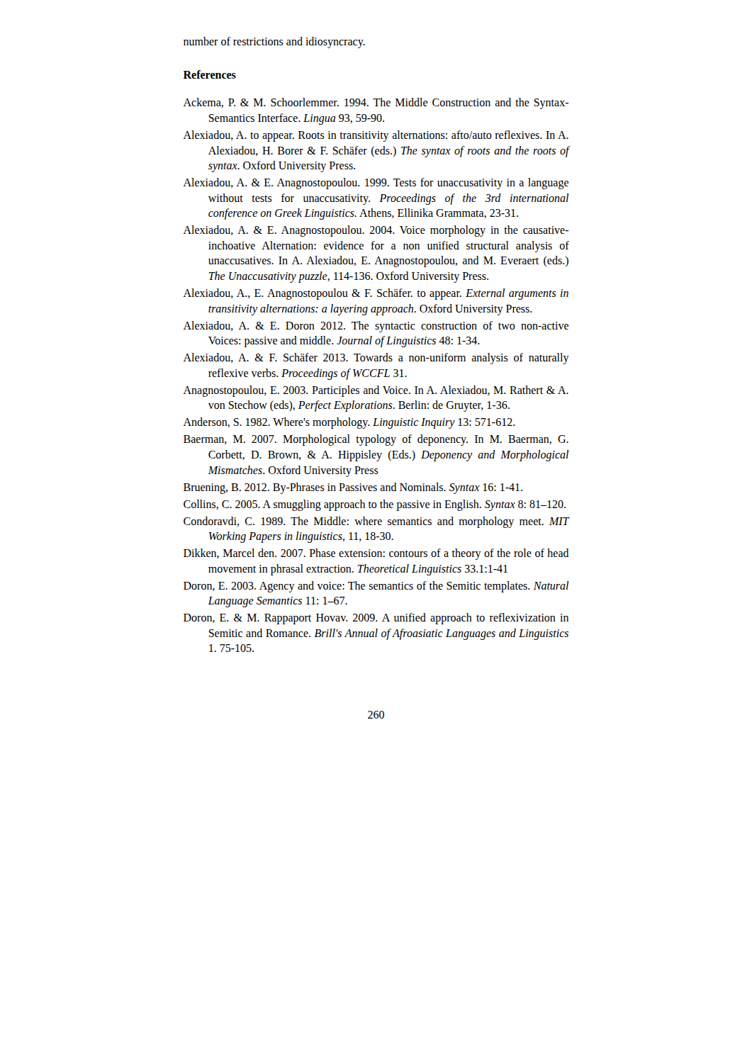number of restrictions and idiosyncracy.
References
Ackema, P. & M. Schoorlemmer. 1994. The Middle Construction and the Syntax-Semantics Interface. Lingua 93, 59-90.
Alexiadou, A. to appear. Roots in transitivity alternations: afto/auto reflexives. In A. Alexiadou, H. Borer & F. Schäfer (eds.) The syntax of roots and the roots of syntax. Oxford University Press.
Alexiadou, A. & E. Anagnostopoulou. 1999. Tests for unaccusativity in a language without tests for unaccusativity. Proceedings of the 3rd international conference on Greek Linguistics. Athens, Ellinika Grammata, 23-31.
Alexiadou, A. & E. Anagnostopoulou. 2004. Voice morphology in the causative-inchoative Alternation: evidence for a non unified structural analysis of unaccusatives. In A. Alexiadou, E. Anagnostopoulou, and M. Everaert (eds.) The Unaccusativity puzzle, 114-136. Oxford University Press.
Alexiadou, A., E. Anagnostopoulou & F. Schäfer. to appear. External arguments in transitivity alternations: a layering approach. Oxford University Press.
Alexiadou, A. & E. Doron 2012. The syntactic construction of two non-active Voices: passive and middle. Journal of Linguistics 48: 1-34.
Alexiadou, A. & F. Schäfer 2013. Towards a non-uniform analysis of naturally reflexive verbs. Proceedings of WCCFL 31.
Anagnostopoulou, E. 2003. Participles and Voice. In A. Alexiadou, M. Rathert & A. von Stechow (eds), Perfect Explorations. Berlin: de Gruyter, 1-36.
Anderson, S. 1982. Where's morphology. Linguistic Inquiry 13: 571-612.
Baerman, M. 2007. Morphological typology of deponency. In M. Baerman, G. Corbett, D. Brown, & A. Hippisley (Eds.) Deponency and Morphological Mismatches. Oxford University Press
Bruening, B. 2012. By-Phrases in Passives and Nominals. Syntax 16: 1-41.
Collins, C. 2005. A smuggling approach to the passive in English. Syntax 8: 81–120.
Condoravdi, C. 1989. The Middle: where semantics and morphology meet. MIT Working Papers in linguistics, 11, 18-30.
Dikken, Marcel den. 2007. Phase extension: contours of a theory of the role of head movement in phrasal extraction. Theoretical Linguistics 33.1:1-41
Doron, E. 2003. Agency and voice: The semantics of the Semitic templates. Natural Language Semantics 11: 1–67.
Doron, E. & M. Rappaport Hovav. 2009. A unified approach to reflexivization in Semitic and Romance. Brill's Annual of Afroasiatic Languages and Linguistics 1. 75-105.
260